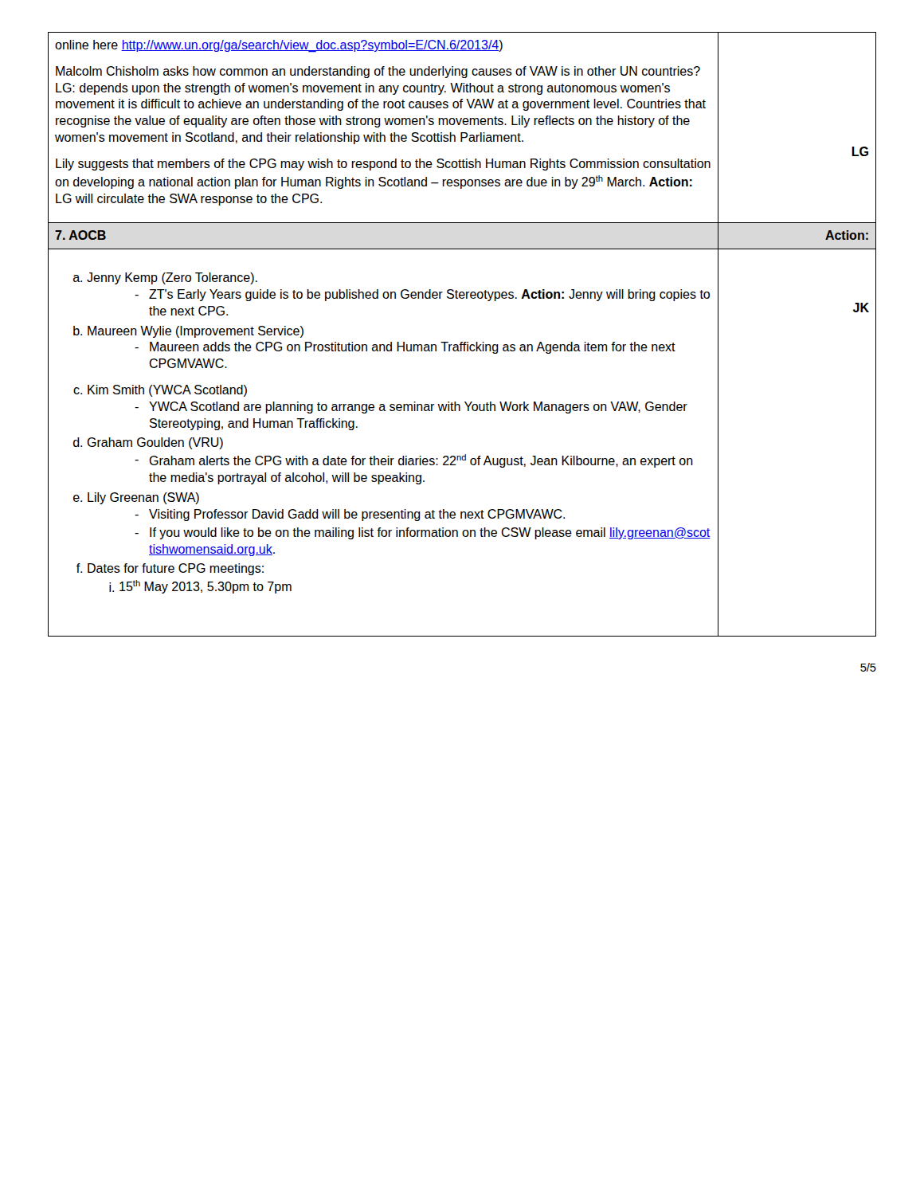| online here http://www.un.org/ga/search/view_doc.asp?symbol=E/CN.6/2013/4 ) Malcolm Chisholm asks how common an understanding of the underlying causes of VAW is in other UN countries? LG: depends upon the strength of women's movement in any country. Without a strong autonomous women's movement it is difficult to achieve an understanding of the root causes of VAW at a government level. Countries that recognise the value of equality are often those with strong women's movements. Lily reflects on the history of the women's movement in Scotland, and their relationship with the Scottish Parliament. Lily suggests that members of the CPG may wish to respond to the Scottish Human Rights Commission consultation on developing a national action plan for Human Rights in Scotland – responses are due in by 29 th March. Action: LG will circulate the SWA response to the CPG. | LG |
| 7. AOCB | Action: |
| Jenny Kemp (Zero Tolerance). ZT's Early Years guide is to be published on Gender Stereotypes. Action: Jenny will bring copies to the next CPG. Maureen Wylie (Improvement Service) Maureen adds the CPG on Prostitution and Human Trafficking as an Agenda item for the next CPGMVAWC. Kim Smith (YWCA Scotland) YWCA Scotland are planning to arrange a seminar with Youth Work Managers on VAW, Gender Stereotyping, and Human Trafficking. Graham Goulden (VRU) Graham alerts the CPG with a date for their diaries: 22 nd of August, Jean Kilbourne, an expert on the media's portrayal of alcohol, will be speaking. Lily Greenan (SWA) Visiting Professor David Gadd will be presenting at the next CPGMVAWC. If you would like to be on the mailing list for information on the CSW please email lily.greenan@scottishwomensaid.org.uk . Dates for future CPG meetings: 15 th May 2013, 5.30pm to 7pm | JK |
5/5